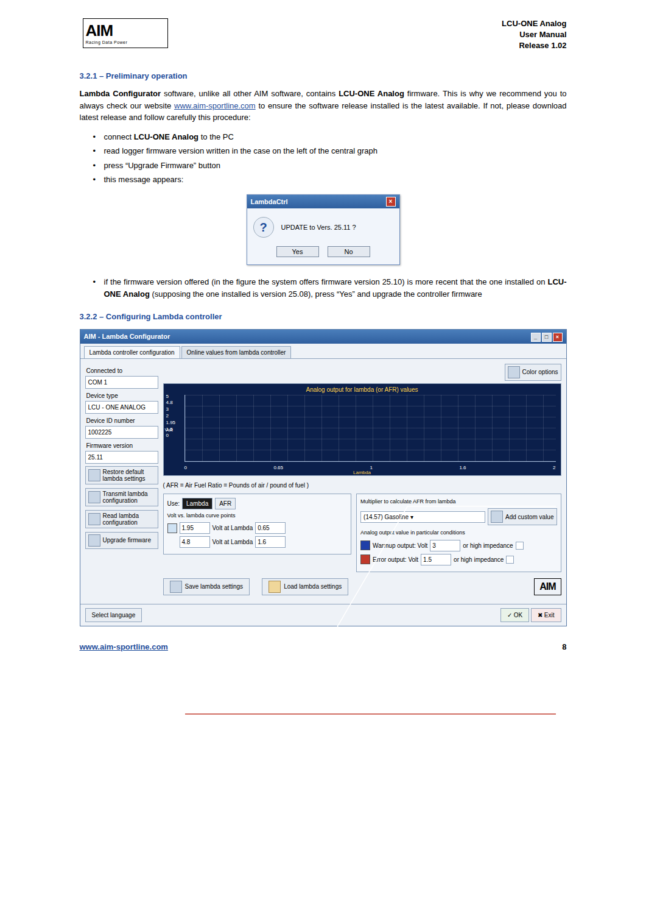AIM
Racing Data Power
LCU-ONE Analog
User Manual
Release 1.02
3.2.1 – Preliminary operation
Lambda Configurator software, unlike all other AIM software, contains LCU-ONE Analog firmware. This is why we recommend you to always check our website www.aim-sportline.com to ensure the software release installed is the latest available. If not, please download latest release and follow carefully this procedure:
connect LCU-ONE Analog to the PC
read logger firmware version written in the case on the left of the central graph
press “Upgrade Firmware” button
this message appears:
LambdaCtrl ×
?
UPDATE to Vers. 25.11 ?
Yes No
if the firmware version offered (in the figure the system offers firmware version 25.10) is more recent that the one installed on LCU-ONE Analog (supposing the one installed is version 25.08), press “Yes” and upgrade the controller firmware
3.2.2 – Configuring Lambda controller
AIM - Lambda Configurator _□×
Lambda controller configuration
Online values from lambda controller
Connected to
COM 1
Device type
LCU - ONE ANALOG
Device ID number
1002225
Firmware version
25.11
Restore default lambda settings
Transmit lambda configuration
Read lambda configuration
Upgrade firmware
Color options
Analog output for lambda (or AFR) values
5
4.8
3
2
1.95
1.5
0
Volt
00.6511.62
Lambda
( AFR = Air Fuel Ratio = Pounds of air / pound of fuel )
Use: Lambda AFR
Volt vs. lambda curve points
1.95 Volt at Lambda 0.65
4.8 Volt at Lambda 1.6
Multiplier to calculate AFR from lambda
(14.57) Gasoline ▾ Add custom value
Analog output value in particular conditions
Warmup output: Volt 3 or high impedance
Error output: Volt 1.5 or high impedance
Save lambda settings Load lambda settings AIM
Select language ✓ OK ✖ Exit
www.aim-sportline.com 8